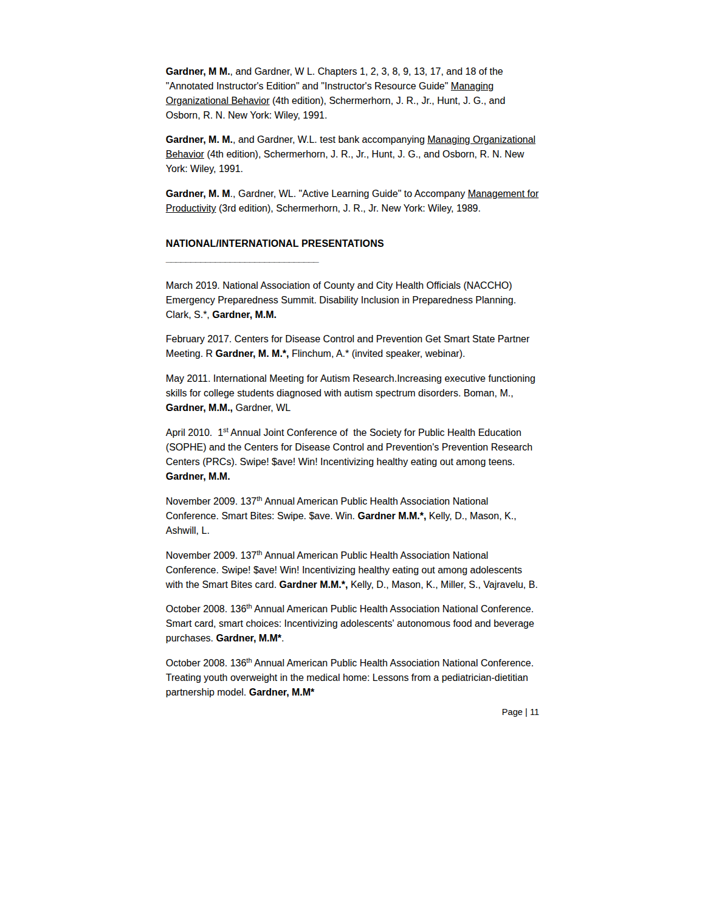Gardner, M M., and Gardner, W L. Chapters 1, 2, 3, 8, 9, 13, 17, and 18 of the "Annotated Instructor's Edition" and "Instructor's Resource Guide" Managing Organizational Behavior (4th edition), Schermerhorn, J. R., Jr., Hunt, J. G., and Osborn, R. N. New York: Wiley, 1991.
Gardner, M. M., and Gardner, W.L. test bank accompanying Managing Organizational Behavior (4th edition), Schermerhorn, J. R., Jr., Hunt, J. G., and Osborn, R. N. New York: Wiley, 1991.
Gardner, M. M., Gardner, WL. "Active Learning Guide" to Accompany Management for Productivity (3rd edition), Schermerhorn, J. R., Jr. New York: Wiley, 1989.
NATIONAL/INTERNATIONAL PRESENTATIONS _______________________________
March 2019. National Association of County and City Health Officials (NACCHO) Emergency Preparedness Summit. Disability Inclusion in Preparedness Planning. Clark, S.*, Gardner, M.M.
February 2017. Centers for Disease Control and Prevention Get Smart State Partner Meeting. R Gardner, M. M.*, Flinchum, A.* (invited speaker, webinar).
May 2011. International Meeting for Autism Research.Increasing executive functioning skills for college students diagnosed with autism spectrum disorders. Boman, M., Gardner, M.M., Gardner, WL
April 2010. 1st Annual Joint Conference of the Society for Public Health Education (SOPHE) and the Centers for Disease Control and Prevention's Prevention Research Centers (PRCs). Swipe! $ave! Win! Incentivizing healthy eating out among teens. Gardner, M.M.
November 2009. 137th Annual American Public Health Association National Conference. Smart Bites: Swipe. $ave. Win. Gardner M.M.*, Kelly, D., Mason, K., Ashwill, L.
November 2009. 137th Annual American Public Health Association National Conference. Swipe! $ave! Win! Incentivizing healthy eating out among adolescents with the Smart Bites card. Gardner M.M.*, Kelly, D., Mason, K., Miller, S., Vajravelu, B.
October 2008. 136th Annual American Public Health Association National Conference. Smart card, smart choices: Incentivizing adolescents' autonomous food and beverage purchases. Gardner, M.M*.
October 2008. 136th Annual American Public Health Association National Conference. Treating youth overweight in the medical home: Lessons from a pediatrician-dietitian partnership model. Gardner, M.M*
Page | 11